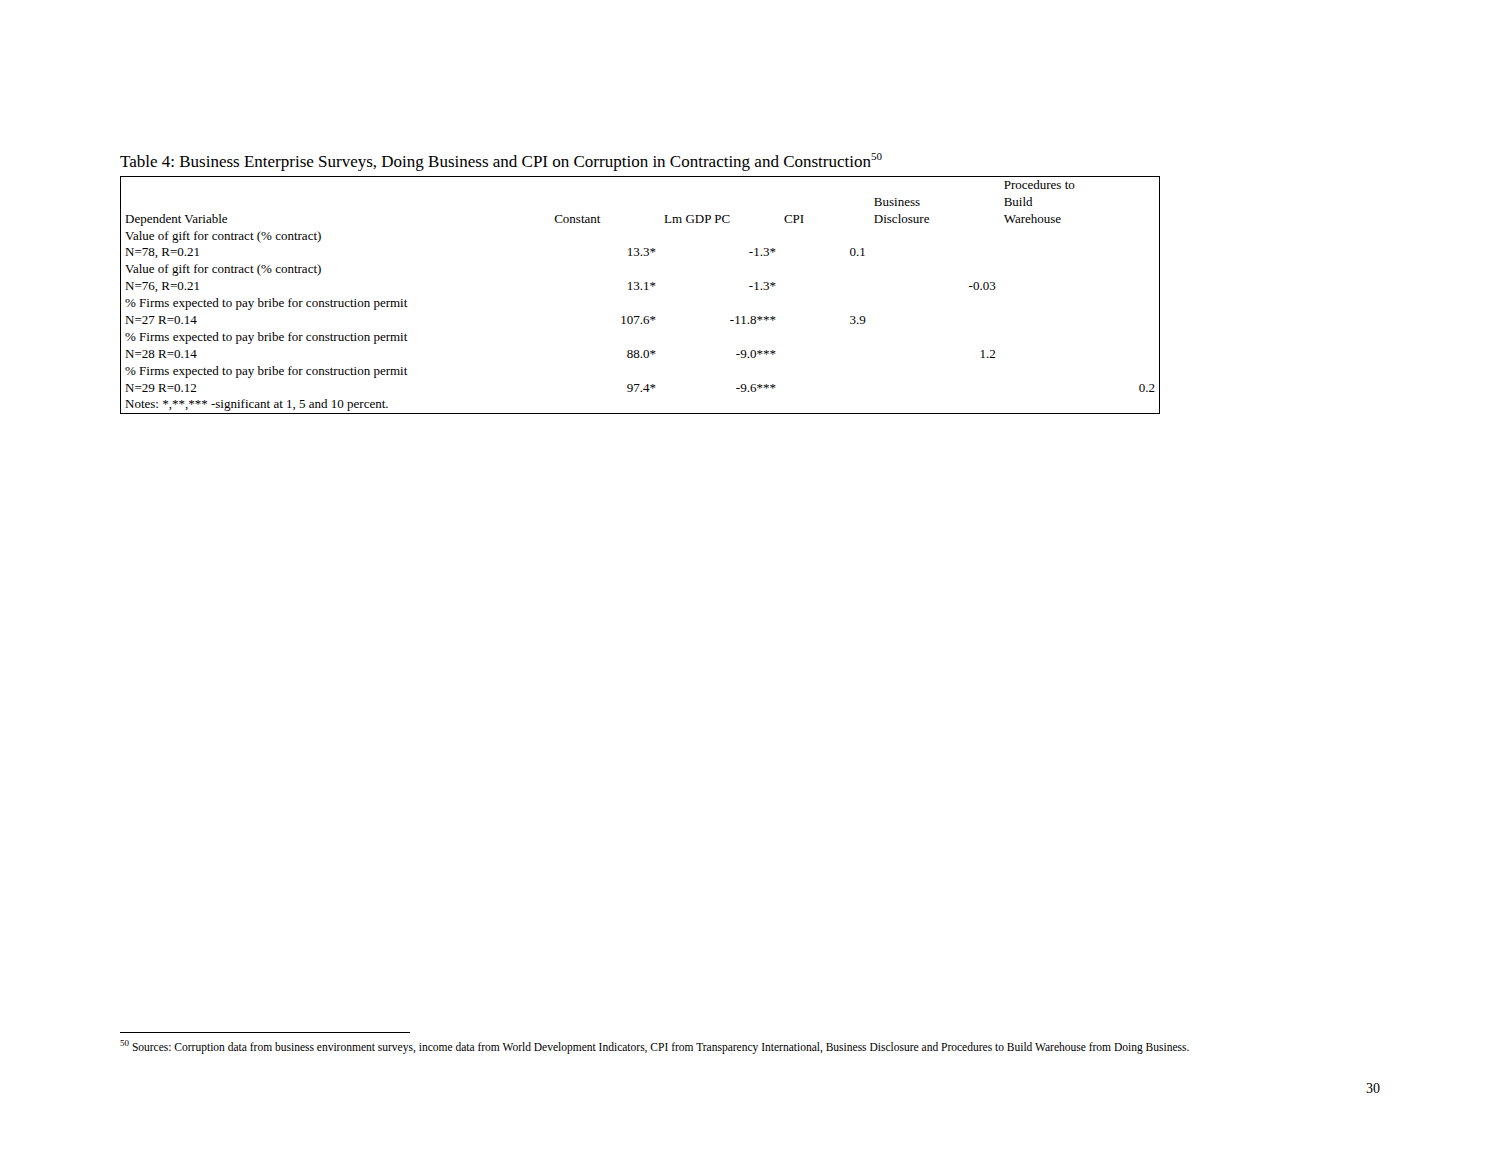Table 4: Business Enterprise Surveys, Doing Business and CPI on Corruption in Contracting and Construction50
| | | | | Business | Procedures to Build |
| Dependent Variable | Constant | Lm GDP PC | CPI | Disclosure | Warehouse |
| Value of gift for contract (% contract) | | | | | |
| N=78, R=0.21 | 13.3* | -1.3* | 0.1 | | |
| Value of gift for contract (% contract) | | | | | |
| N=76, R=0.21 | 13.1* | -1.3* | | -0.03 | |
| % Firms expected to pay bribe for construction permit | | | | | |
| N=27 R=0.14 | 107.6* | -11.8*** | 3.9 | | |
| % Firms expected to pay bribe for construction permit | | | | | |
| N=28 R=0.14 | 88.0* | -9.0*** | | 1.2 | |
| % Firms expected to pay bribe for construction permit | | | | | |
| N=29 R=0.12 | 97.4* | -9.6*** | | | 0.2 |
| Notes: *,**,*** -significant at 1, 5 and 10 percent. |
50 Sources: Corruption data from business environment surveys, income data from World Development Indicators, CPI from Transparency International, Business Disclosure and Procedures to Build Warehouse from Doing Business.
30